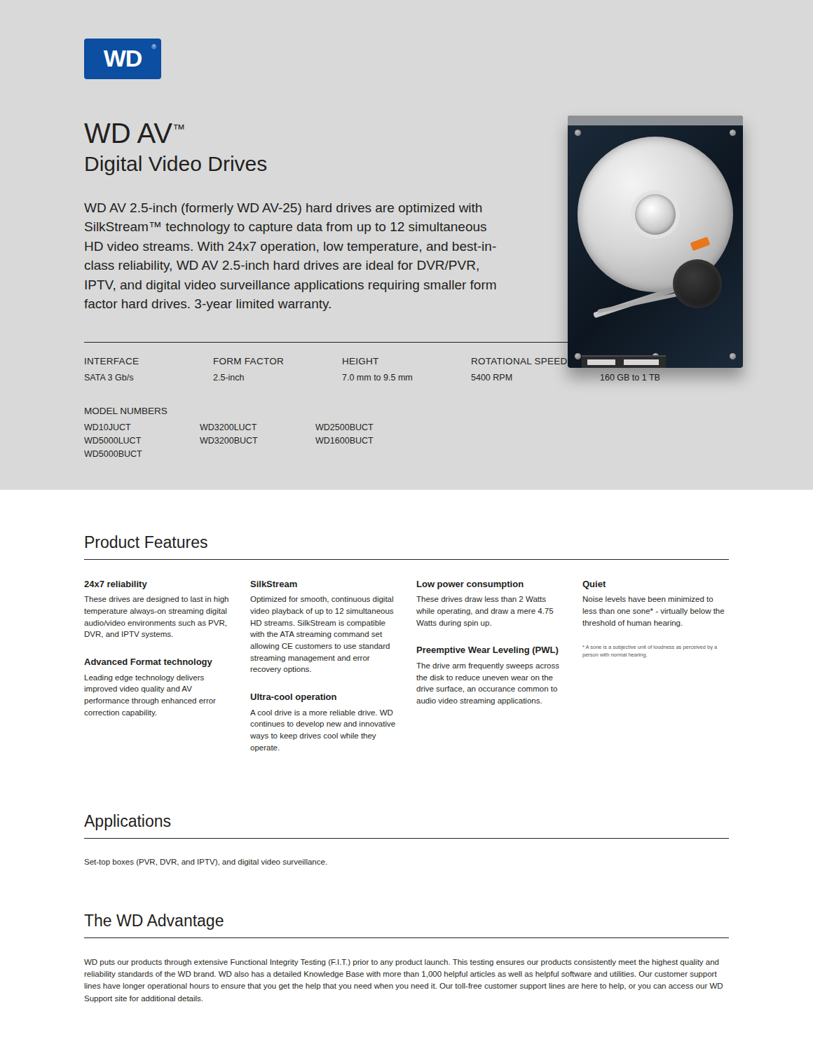WD®
WD AV™
Digital Video Drives
WD AV 2.5-inch (formerly WD AV-25) hard drives are optimized with SilkStream™ technology to capture data from up to 12 simultaneous HD video streams. With 24x7 operation, low temperature, and best-in-class reliability, WD AV 2.5-inch hard drives are ideal for DVR/PVR, IPTV, and digital video surveillance applications requiring smaller form factor hard drives. 3-year limited warranty.
INTERFACE
SATA 3 Gb/s
FORM FACTOR
2.5-inch
HEIGHT
7.0 mm to 9.5 mm
ROTATIONAL SPEED
5400 RPM
CAPACITIES
160 GB to 1 TB
MODEL NUMBERS
WD10JUCT
WD5000LUCT
WD5000BUCT
WD3200LUCT
WD3200BUCT
WD2500BUCT
WD1600BUCT
Product Features
24x7 reliability
These drives are designed to last in high temperature always-on streaming digital audio/video environments such as PVR, DVR, and IPTV systems.
Advanced Format technology
Leading edge technology delivers improved video quality and AV performance through enhanced error correction capability.
SilkStream
Optimized for smooth, continuous digital video playback of up to 12 simultaneous HD streams. SilkStream is compatible with the ATA streaming command set allowing CE customers to use standard streaming management and error recovery options.
Ultra-cool operation
A cool drive is a more reliable drive. WD continues to develop new and innovative ways to keep drives cool while they operate.
Low power consumption
These drives draw less than 2 Watts while operating, and draw a mere 4.75 Watts during spin up.
Preemptive Wear Leveling (PWL)
The drive arm frequently sweeps across the disk to reduce uneven wear on the drive surface, an occurance common to audio video streaming applications.
Quiet
Noise levels have been minimized to less than one sone* - virtually below the threshold of human hearing.
* A sone is a subjective unit of loudness as perceived by a person with normal hearing.
Applications
Set-top boxes (PVR, DVR, and IPTV), and digital video surveillance.
The WD Advantage
WD puts our products through extensive Functional Integrity Testing (F.I.T.) prior to any product launch. This testing ensures our products consistently meet the highest quality and reliability standards of the WD brand. WD also has a detailed Knowledge Base with more than 1,000 helpful articles as well as helpful software and utilities. Our customer support lines have longer operational hours to ensure that you get the help that you need when you need it. Our toll-free customer support lines are here to help, or you can access our WD Support site for additional details.